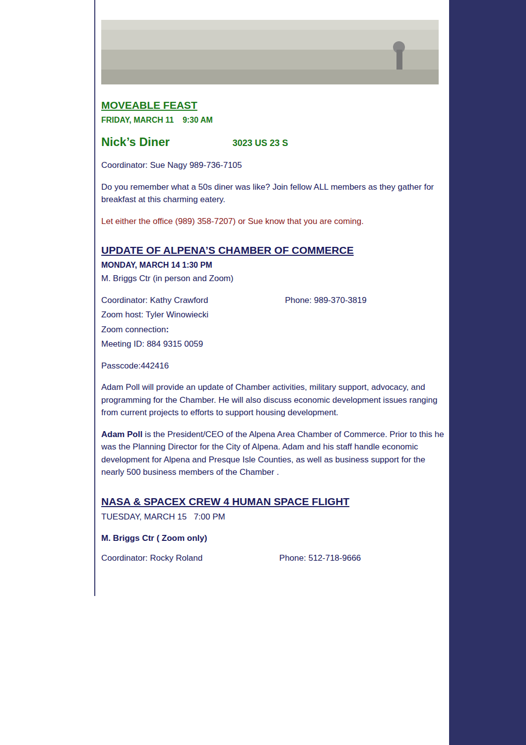MOVEABLE FEAST
FRIDAY, MARCH 11 9:30 AM
Nick’s Diner 3023 US 23 S
Coordinator: Sue Nagy 989-736-7105
Do you remember what a 50s diner was like? Join fellow ALL members as they gather for breakfast at this charming eatery.
Let either the office (989) 358-7207) or Sue know that you are coming.
UPDATE OF ALPENA’S CHAMBER OF COMMERCE
MONDAY, MARCH 14 1:30 PM
M. Briggs Ctr (in person and Zoom)
Coordinator: Kathy Crawford Phone: 989-370-3819
Zoom host: Tyler Winowiecki
Zoom connection:
Meeting ID: 884 9315 0059
Passcode:442416
Adam Poll will provide an update of Chamber activities, military support, advocacy, and programming for the Chamber. He will also discuss economic development issues ranging from current projects to efforts to support housing development.
Adam Poll is the President/CEO of the Alpena Area Chamber of Commerce. Prior to this he was the Planning Director for the City of Alpena. Adam and his staff handle economic development for Alpena and Presque Isle Counties, as well as business support for the nearly 500 business members of the Chamber .
NASA & SPACEX CREW 4 HUMAN SPACE FLIGHT
TUESDAY, MARCH 15 7:00 PM
M. Briggs Ctr ( Zoom only)
Coordinator: Rocky Roland Phone: 512-718-9666